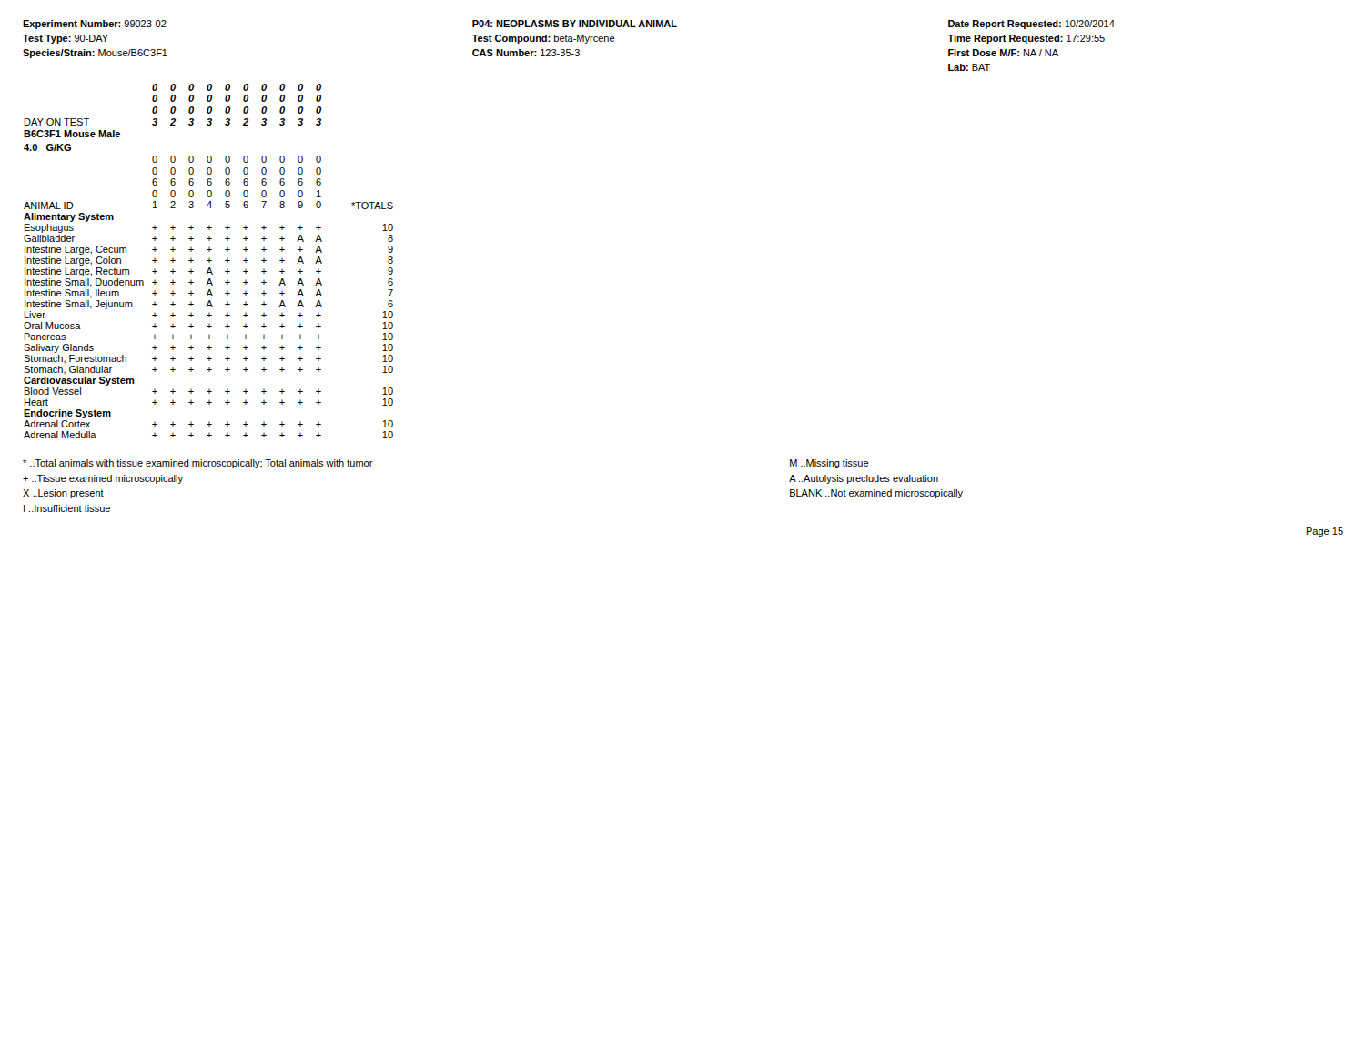| Experiment Number: 99023-02 Test Type: 90-DAY Species/Strain: Mouse/B6C3F1 | P04: NEOPLASMS BY INDIVIDUAL ANIMAL Test Compound: beta-Myrcene CAS Number: 123-35-3 | Date Report Requested: 10/20/2014 Time Report Requested: 17:29:55 First Dose M/F: NA / NA Lab: BAT |
| DAY ON TEST | 0 0 0 3 | 0 0 0 2 | 0 0 0 3 | 0 0 0 3 | 0 0 0 3 | 0 0 0 2 | 0 0 0 3 | 0 0 0 3 | 0 0 0 3 | 0 0 0 3 | |
| B6C3F1 Mouse Male 4.0 G/KG | | |
| ANIMAL ID | 0 0 6 0 1 | 0 0 6 0 2 | 0 0 6 0 3 | 0 0 6 0 4 | 0 0 6 0 5 | 0 0 6 0 6 | 0 0 6 0 7 | 0 0 6 0 8 | 0 0 6 0 9 | 0 0 6 1 0 | *TOTALS |
| Alimentary System |
| Esophagus | + | + | + | + | + | + | + | + | + | + | 10 |
| Gallbladder | + | + | + | + | + | + | + | + | A | A | 8 |
| Intestine Large, Cecum | + | + | + | + | + | + | + | + | + | A | 9 |
| Intestine Large, Colon | + | + | + | + | + | + | + | + | A | A | 8 |
| Intestine Large, Rectum | + | + | + | A | + | + | + | + | + | + | 9 |
| Intestine Small, Duodenum | + | + | + | A | + | + | + | A | A | A | 6 |
| Intestine Small, Ileum | + | + | + | A | + | + | + | + | A | A | 7 |
| Intestine Small, Jejunum | + | + | + | A | + | + | + | A | A | A | 6 |
| Liver | + | + | + | + | + | + | + | + | + | + | 10 |
| Oral Mucosa | + | + | + | + | + | + | + | + | + | + | 10 |
| Pancreas | + | + | + | + | + | + | + | + | + | + | 10 |
| Salivary Glands | + | + | + | + | + | + | + | + | + | + | 10 |
| Stomach, Forestomach | + | + | + | + | + | + | + | + | + | + | 10 |
| Stomach, Glandular | + | + | + | + | + | + | + | + | + | + | 10 |
| Cardiovascular System |
| Blood Vessel | + | + | + | + | + | + | + | + | + | + | 10 |
| Heart | + | + | + | + | + | + | + | + | + | + | 10 |
| Endocrine System |
| Adrenal Cortex | + | + | + | + | + | + | + | + | + | + | 10 |
| Adrenal Medulla | + | + | + | + | + | + | + | + | + | + | 10 |
| * ..Total animals with tissue examined microscopically; Total animals with tumor + ..Tissue examined microscopically X ..Lesion present I ..Insufficient tissue | M ..Missing tissue A ..Autolysis precludes evaluation BLANK ..Not examined microscopically |
Page 15